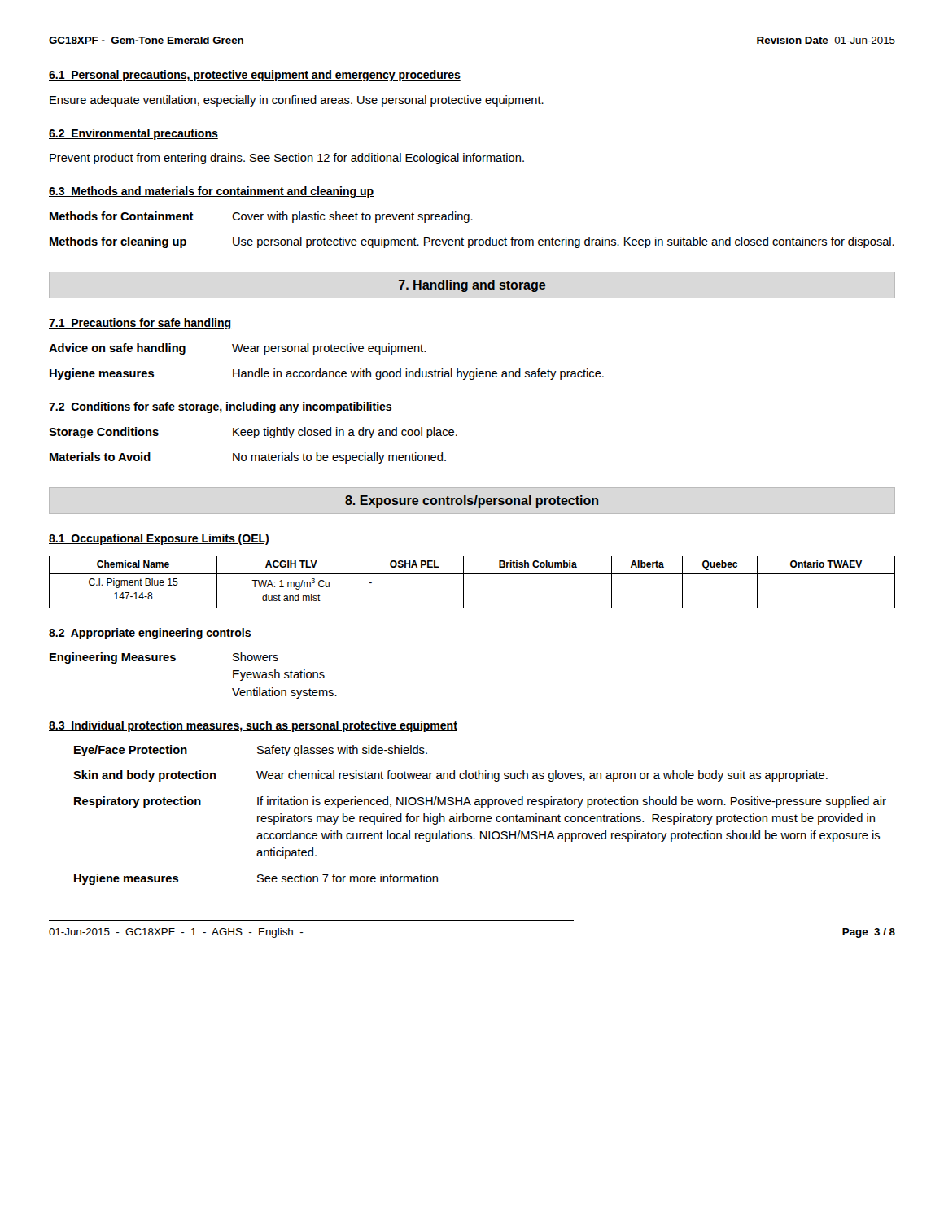GC18XPF - Gem-Tone Emerald Green
Revision Date 01-Jun-2015
6.1 Personal precautions, protective equipment and emergency procedures
Ensure adequate ventilation, especially in confined areas. Use personal protective equipment.
6.2 Environmental precautions
Prevent product from entering drains. See Section 12 for additional Ecological information.
6.3 Methods and materials for containment and cleaning up
Methods for Containment
Cover with plastic sheet to prevent spreading.
Methods for cleaning up
Use personal protective equipment. Prevent product from entering drains. Keep in suitable and closed containers for disposal.
7. Handling and storage
7.1 Precautions for safe handling
Advice on safe handling
Wear personal protective equipment.
Hygiene measures
Handle in accordance with good industrial hygiene and safety practice.
7.2 Conditions for safe storage, including any incompatibilities
Storage Conditions
Keep tightly closed in a dry and cool place.
Materials to Avoid
No materials to be especially mentioned.
8. Exposure controls/personal protection
8.1 Occupational Exposure Limits (OEL)
| Chemical Name | ACGIH TLV | OSHA PEL | British Columbia | Alberta | Quebec | Ontario TWAEV |
| --- | --- | --- | --- | --- | --- | --- |
| C.I. Pigment Blue 15 147-14-8 | TWA: 1 mg/m 3 Cu dust and mist | - | | | | |
8.2 Appropriate engineering controls
Engineering Measures
Showers
Eyewash stations
Ventilation systems.
8.3 Individual protection measures, such as personal protective equipment
Eye/Face Protection
Safety glasses with side-shields.
Skin and body protection
Wear chemical resistant footwear and clothing such as gloves, an apron or a whole body suit as appropriate.
Respiratory protection
If irritation is experienced, NIOSH/MSHA approved respiratory protection should be worn. Positive-pressure supplied air respirators may be required for high airborne contaminant concentrations. Respiratory protection must be provided in accordance with current local regulations. NIOSH/MSHA approved respiratory protection should be worn if exposure is anticipated.
Hygiene measures
See section 7 for more information
01-Jun-2015 - GC18XPF - 1 - AGHS - English -
Page 3 / 8